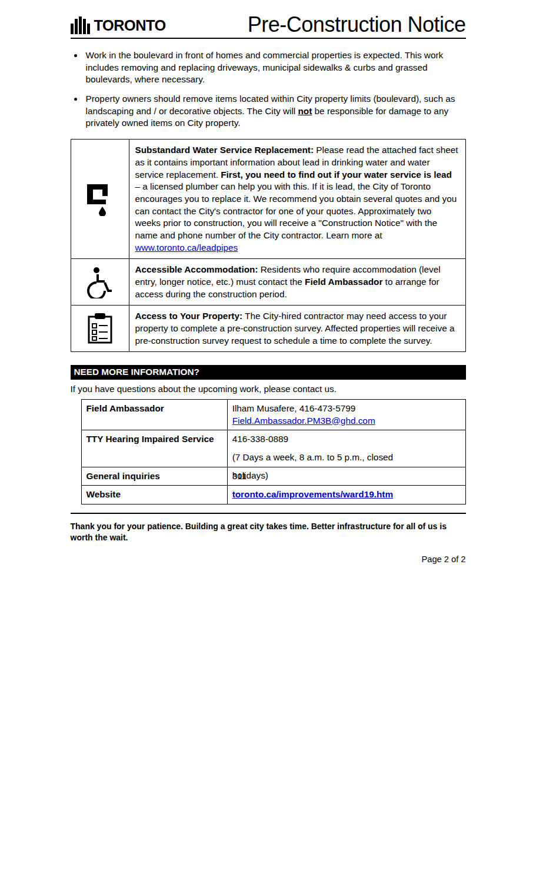TORONTO
Pre-Construction Notice
Work in the boulevard in front of homes and commercial properties is expected. This work includes removing and replacing driveways, municipal sidewalks & curbs and grassed boulevards, where necessary.
Property owners should remove items located within City property limits (boulevard), such as landscaping and / or decorative objects. The City will not be responsible for damage to any privately owned items on City property.
| | Substandard Water Service Replacement: Please read the attached fact sheet as it contains important information about lead in drinking water and water service replacement. First, you need to find out if your water service is lead – a licensed plumber can help you with this. If it is lead, the City of Toronto encourages you to replace it. We recommend you obtain several quotes and you can contact the City's contractor for one of your quotes. Approximately two weeks prior to construction, you will receive a "Construction Notice" with the name and phone number of the City contractor. Learn more at www.toronto.ca/leadpipes |
| | Accessible Accommodation: Residents who require accommodation (level entry, longer notice, etc.) must contact the Field Ambassador to arrange for access during the construction period. |
| | Access to Your Property: The City-hired contractor may need access to your property to complete a pre-construction survey. Affected properties will receive a pre-construction survey request to schedule a time to complete the survey. |
NEED MORE INFORMATION?
If you have questions about the upcoming work, please contact us.
| Field Ambassador | Ilham Musafere, 416-473-5799 Field.Ambassador.PM3B@ghd.com |
| TTY Hearing Impaired Service | 416-338-0889 (7 Days a week, 8 a.m. to 5 p.m., closed |
| General inquiries | holidays) 311 |
| Website | toronto.ca/improvements/ward19.htm |
Thank you for your patience. Building a great city takes time. Better infrastructure for all of us is worth the wait.
Page 2 of 2